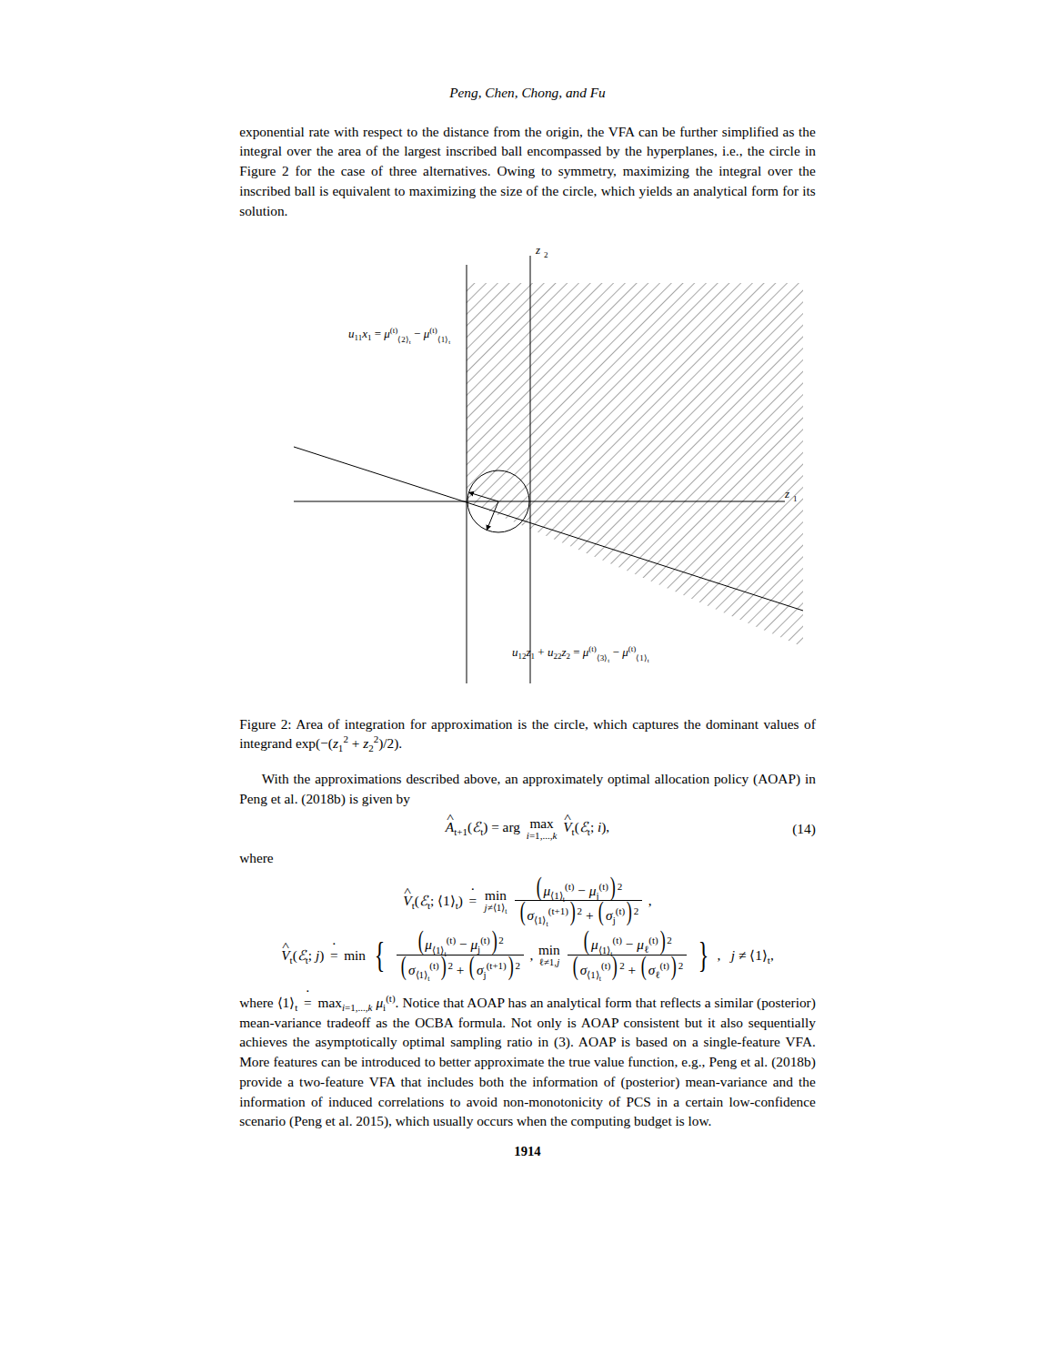Peng, Chen, Chong, and Fu
exponential rate with respect to the distance from the origin, the VFA can be further simplified as the integral over the area of the largest inscribed ball encompassed by the hyperplanes, i.e., the circle in Figure 2 for the case of three alternatives. Owing to symmetry, maximizing the integral over the inscribed ball is equivalent to maximizing the size of the circle, which yields an analytical form for its solution.
z 1 z 2 u11x1 = μ(t)⟨2⟩t − μ(t)⟨1⟩t u12z1 + u22z2 = μ(t)⟨3⟩t − μ(t)⟨1⟩t
Figure 2: Area of integration for approximation is the circle, which captures the dominant values of integrand exp(−(z12 + z22)/2).
With the approximations described above, an approximately optimal allocation policy (AOAP) in Peng et al. (2018b) is given by
At+1(ℰt) = arg max i=1,...,k Vt(ℰt; i), (14)
where
Vt(ℰt; ⟨1⟩t) = min j≠⟨1⟩t (μ⟨1⟩t(t) − μj(t))2 (σ⟨1⟩t(t+1))2 + (σj(t))2 ,
Vt(ℰt; j) = min { (μ⟨1⟩t(t) − μj(t))2 (σ⟨1⟩t(t))2 + (σj(t+1))2 , min ℓ≠1,j (μ⟨1⟩t(t) − μℓ(t))2 (σ⟨1⟩t(t))2 + (σℓ(t))2 } , j ≠ ⟨1⟩t,
where ⟨1⟩t = maxi=1,...,k μi(t). Notice that AOAP has an analytical form that reflects a similar (posterior) mean-variance tradeoff as the OCBA formula. Not only is AOAP consistent but it also sequentially achieves the asymptotically optimal sampling ratio in (3). AOAP is based on a single-feature VFA. More features can be introduced to better approximate the true value function, e.g., Peng et al. (2018b) provide a two-feature VFA that includes both the information of (posterior) mean-variance and the information of induced correlations to avoid non-monotonicity of PCS in a certain low-confidence scenario (Peng et al. 2015), which usually occurs when the computing budget is low.
1914